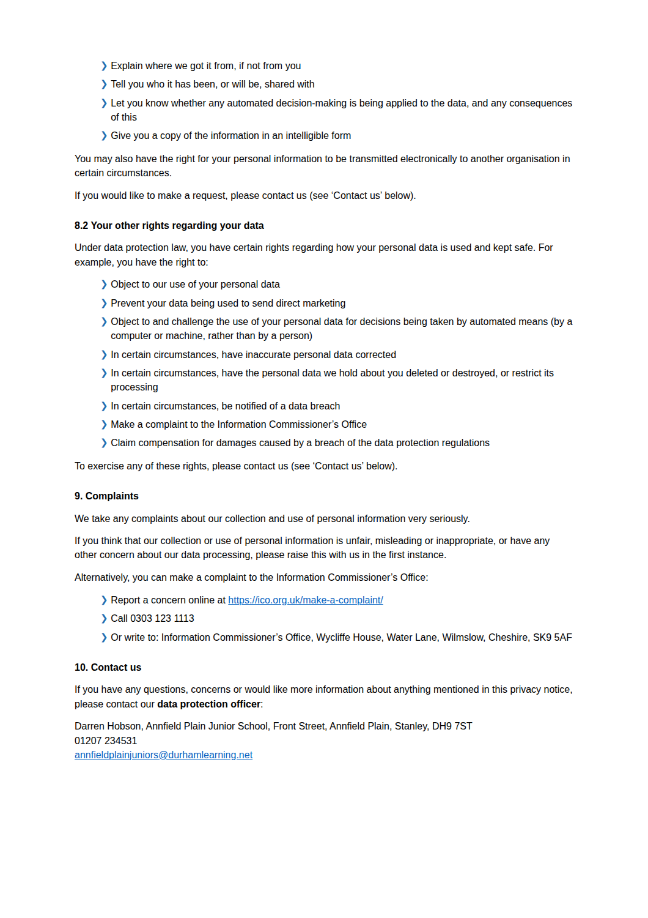Explain where we got it from, if not from you
Tell you who it has been, or will be, shared with
Let you know whether any automated decision-making is being applied to the data, and any consequences of this
Give you a copy of the information in an intelligible form
You may also have the right for your personal information to be transmitted electronically to another organisation in certain circumstances.
If you would like to make a request, please contact us (see ‘Contact us’ below).
8.2 Your other rights regarding your data
Under data protection law, you have certain rights regarding how your personal data is used and kept safe. For example, you have the right to:
Object to our use of your personal data
Prevent your data being used to send direct marketing
Object to and challenge the use of your personal data for decisions being taken by automated means (by a computer or machine, rather than by a person)
In certain circumstances, have inaccurate personal data corrected
In certain circumstances, have the personal data we hold about you deleted or destroyed, or restrict its processing
In certain circumstances, be notified of a data breach
Make a complaint to the Information Commissioner’s Office
Claim compensation for damages caused by a breach of the data protection regulations
To exercise any of these rights, please contact us (see ‘Contact us’ below).
9. Complaints
We take any complaints about our collection and use of personal information very seriously.
If you think that our collection or use of personal information is unfair, misleading or inappropriate, or have any other concern about our data processing, please raise this with us in the first instance.
Alternatively, you can make a complaint to the Information Commissioner’s Office:
Report a concern online at https://ico.org.uk/make-a-complaint/
Call 0303 123 1113
Or write to: Information Commissioner’s Office, Wycliffe House, Water Lane, Wilmslow, Cheshire, SK9 5AF
10. Contact us
If you have any questions, concerns or would like more information about anything mentioned in this privacy notice, please contact our data protection officer:
Darren Hobson, Annfield Plain Junior School, Front Street, Annfield Plain, Stanley, DH9 7ST 01207 234531 annfieldplainjuniors@durhamlearning.net